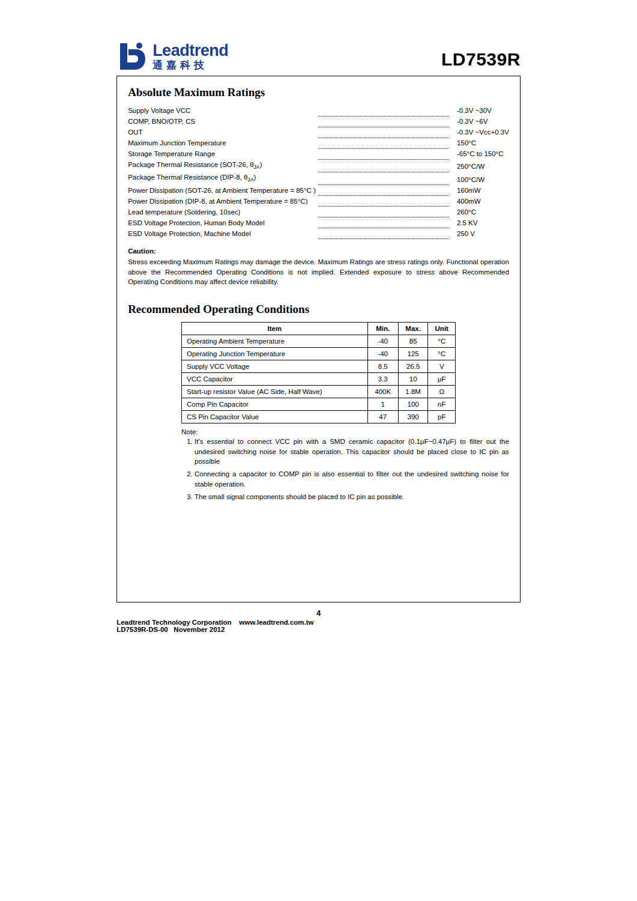Leadtrend
通嘉科技
LD7539R
Absolute Maximum Ratings
| Supply Voltage VCC | | -0.3V ~30V |
| COMP, BNO/OTP, CS | | -0.3V ~6V |
| OUT | | -0.3V ~Vcc+0.3V |
| Maximum Junction Temperature | | 150°C |
| Storage Temperature Range | | -65°C to 150°C |
| Package Thermal Resistance (SOT-26, θ JA ) | | 250°C/W |
| Package Thermal Resistance (DIP-8, θ JA ) | | 100°C/W |
| Power Dissipation (SOT-26, at Ambient Temperature = 85°C ) | | 160mW |
| Power Dissipation (DIP-8, at Ambient Temperature = 85°C) | | 400mW |
| Lead temperature (Soldering, 10sec) | | 260°C |
| ESD Voltage Protection, Human Body Model | | 2.5 KV |
| ESD Voltage Protection, Machine Model | | 250 V |
Caution:
Stress exceeding Maximum Ratings may damage the device. Maximum Ratings are stress ratings only. Functional operation above the Recommended Operating Conditions is not implied. Extended exposure to stress above Recommended Operating Conditions may affect device reliability.
Recommended Operating Conditions
| Item | Min. | Max. | Unit |
| --- | --- | --- | --- |
| Operating Ambient Temperature | -40 | 85 | °C |
| Operating Junction Temperature | -40 | 125 | °C |
| Supply VCC Voltage | 8.5 | 26.5 | V |
| VCC Capacitor | 3.3 | 10 | μF |
| Start-up resistor Value (AC Side, Half Wave) | 400K | 1.8M | Ω |
| Comp Pin Capacitor | 1 | 100 | nF |
| CS Pin Capacitor Value | 47 | 390 | pF |
Note:
It’s essential to connect VCC pin with a SMD ceramic capacitor (0.1μF~0.47μF) to filter out the undesired switching noise for stable operation. This capacitor should be placed close to IC pin as possible
Connecting a capacitor to COMP pin is also essential to filter out the undesired switching noise for stable operation.
The small signal components should be placed to IC pin as possible.
4
Leadtrend Technology Corporation www.leadtrend.com.tw
LD7539R-DS-00 November 2012